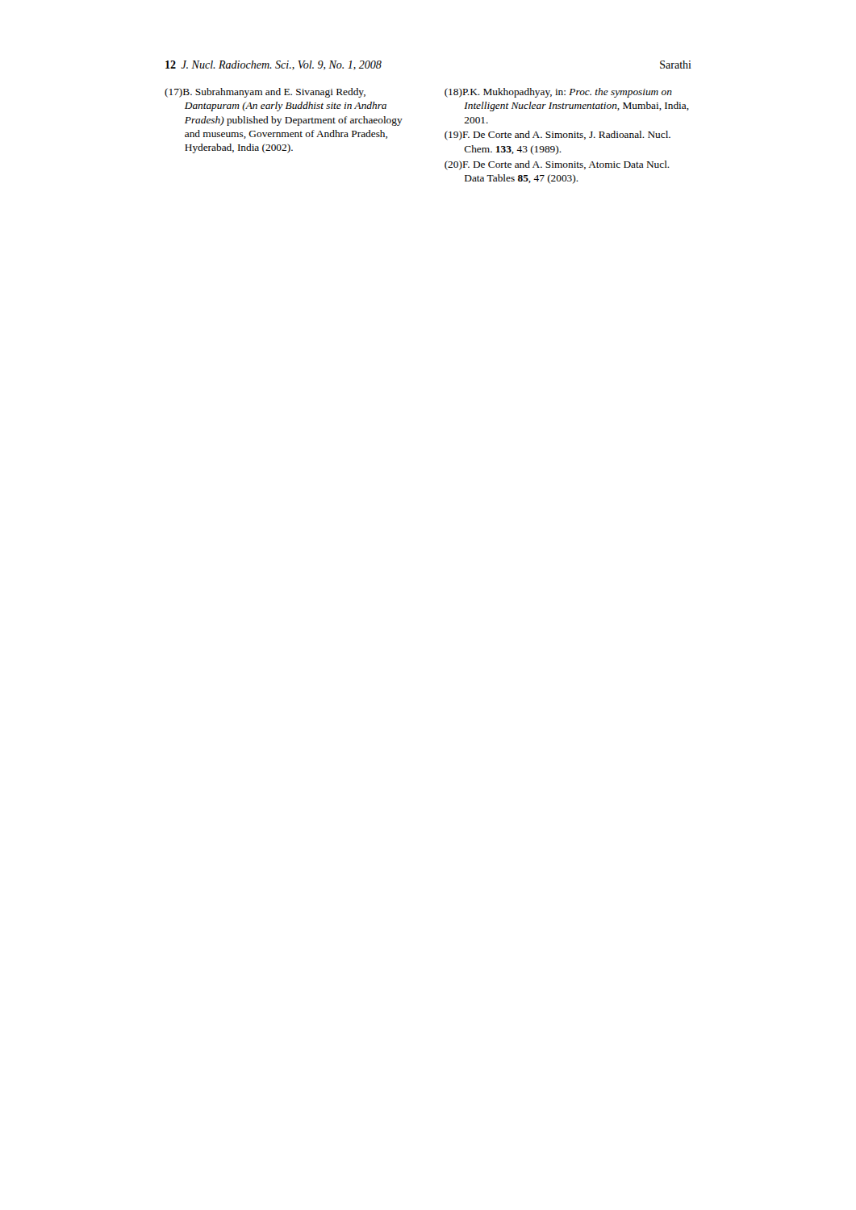12 J. Nucl. Radiochem. Sci., Vol. 9, No. 1, 2008
Sarathi
(17) B. Subrahmanyam and E. Sivanagi Reddy, Dantapuram (An early Buddhist site in Andhra Pradesh) published by Department of archaeology and museums, Government of Andhra Pradesh, Hyderabad, India (2002).
(18) P.K. Mukhopadhyay, in: Proc. the symposium on Intelligent Nuclear Instrumentation, Mumbai, India, 2001.
(19) F. De Corte and A. Simonits, J. Radioanal. Nucl. Chem. 133, 43 (1989).
(20) F. De Corte and A. Simonits, Atomic Data Nucl. Data Tables 85, 47 (2003).